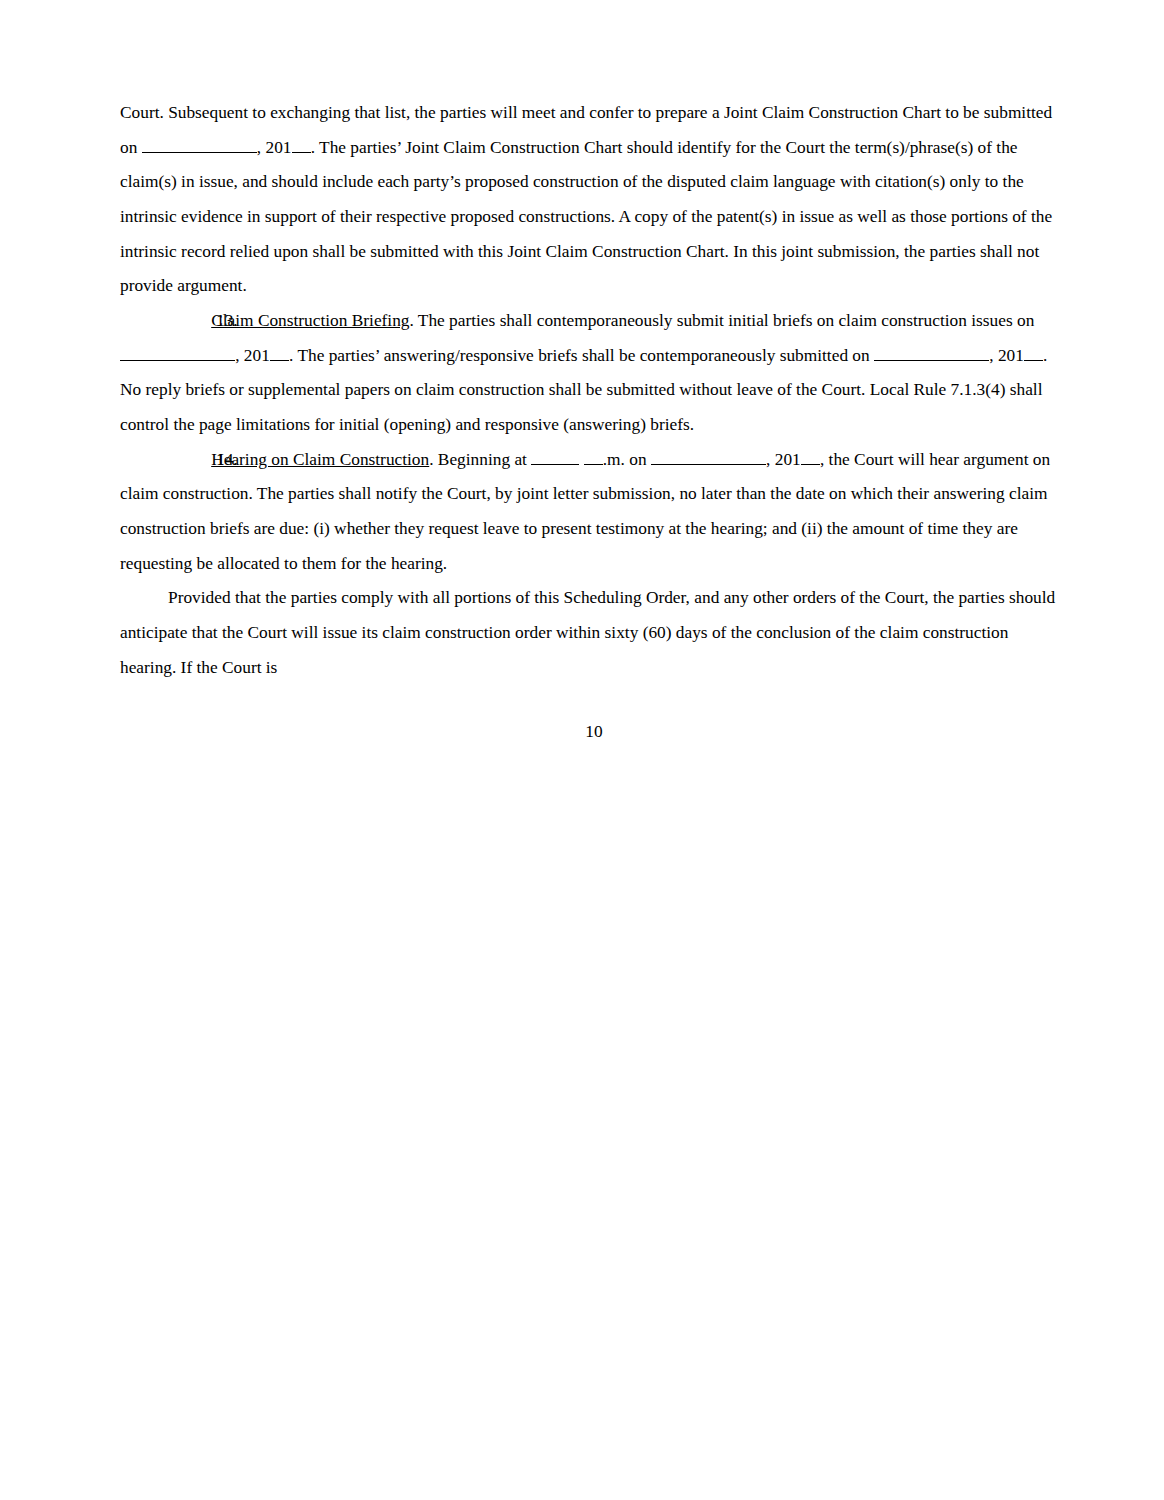Court. Subsequent to exchanging that list, the parties will meet and confer to prepare a Joint Claim Construction Chart to be submitted on , 201 . The parties’ Joint Claim Construction Chart should identify for the Court the term(s)/phrase(s) of the claim(s) in issue, and should include each party’s proposed construction of the disputed claim language with citation(s) only to the intrinsic evidence in support of their respective proposed constructions. A copy of the patent(s) in issue as well as those portions of the intrinsic record relied upon shall be submitted with this Joint Claim Construction Chart. In this joint submission, the parties shall not provide argument.
13. Claim Construction Briefing. The parties shall contemporaneously submit initial briefs on claim construction issues on , 201 . The parties’ answering/responsive briefs shall be contemporaneously submitted on , 201 . No reply briefs or supplemental papers on claim construction shall be submitted without leave of the Court. Local Rule 7.1.3(4) shall control the page limitations for initial (opening) and responsive (answering) briefs.
14. Hearing on Claim Construction. Beginning at .m. on , 201 , the Court will hear argument on claim construction. The parties shall notify the Court, by joint letter submission, no later than the date on which their answering claim construction briefs are due: (i) whether they request leave to present testimony at the hearing; and (ii) the amount of time they are requesting be allocated to them for the hearing.
Provided that the parties comply with all portions of this Scheduling Order, and any other orders of the Court, the parties should anticipate that the Court will issue its claim construction order within sixty (60) days of the conclusion of the claim construction hearing. If the Court is
10